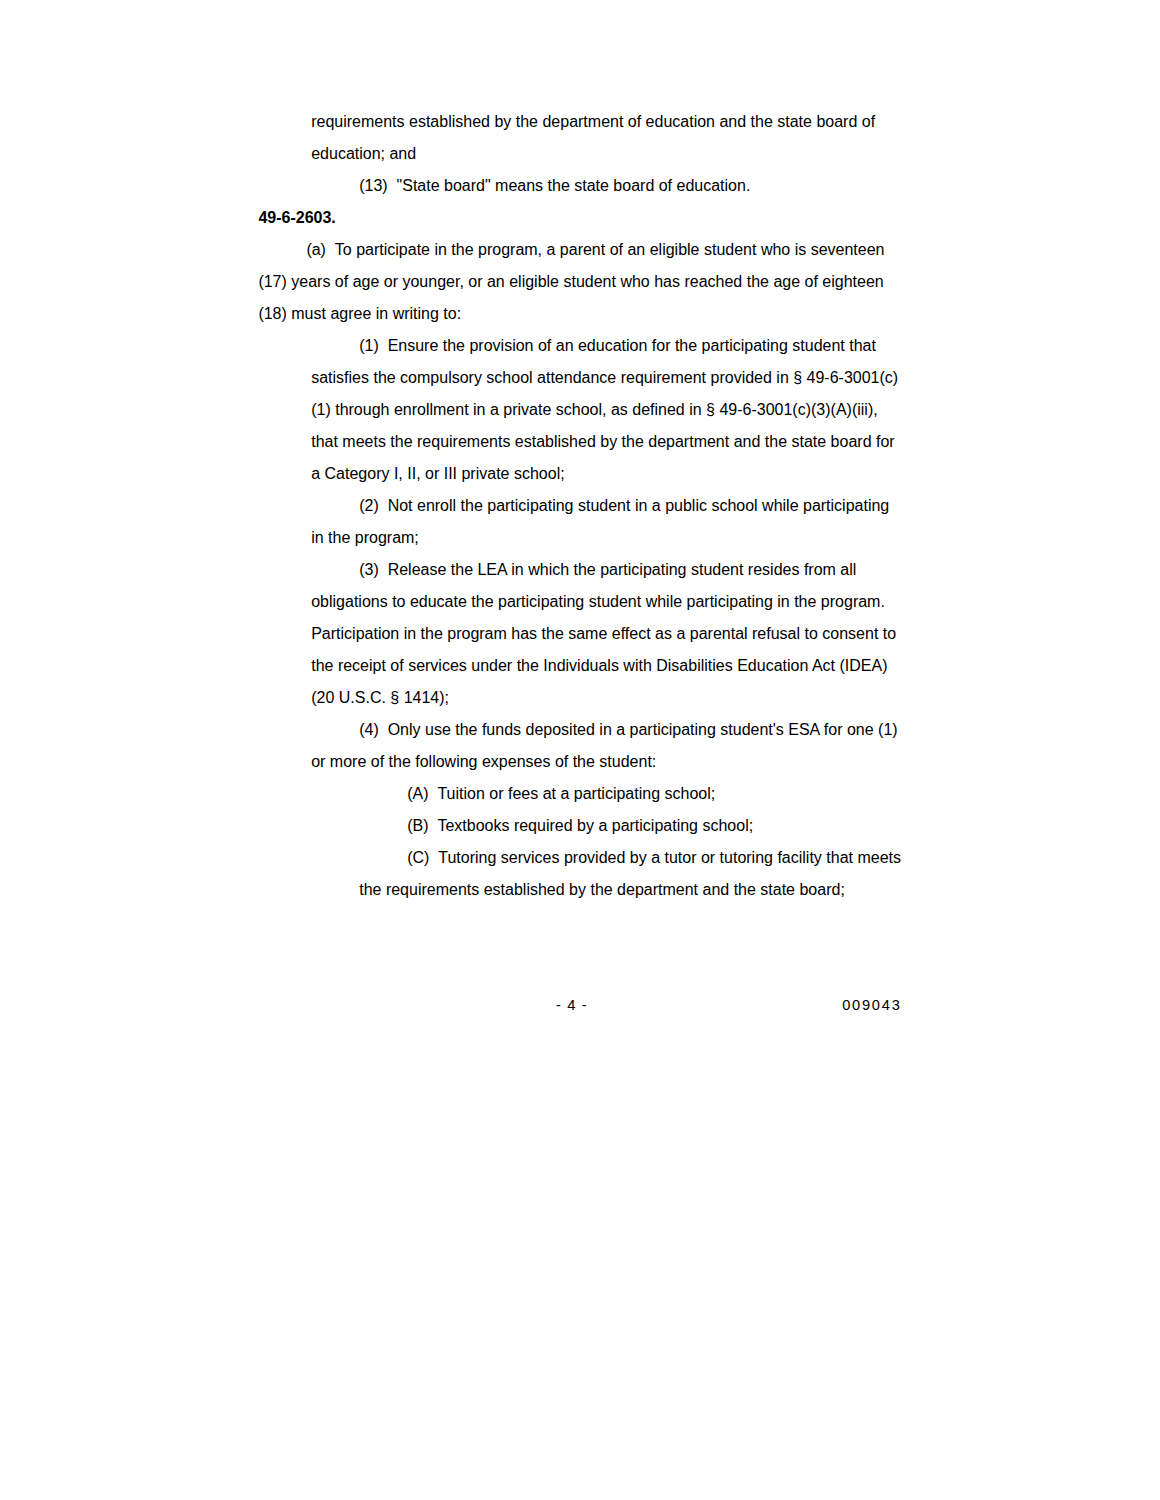requirements established by the department of education and the state board of education; and
(13) "State board" means the state board of education.
49-6-2603.
(a) To participate in the program, a parent of an eligible student who is seventeen (17) years of age or younger, or an eligible student who has reached the age of eighteen (18) must agree in writing to:
(1) Ensure the provision of an education for the participating student that satisfies the compulsory school attendance requirement provided in § 49-6-3001(c)(1) through enrollment in a private school, as defined in § 49-6-3001(c)(3)(A)(iii), that meets the requirements established by the department and the state board for a Category I, II, or III private school;
(2) Not enroll the participating student in a public school while participating in the program;
(3) Release the LEA in which the participating student resides from all obligations to educate the participating student while participating in the program. Participation in the program has the same effect as a parental refusal to consent to the receipt of services under the Individuals with Disabilities Education Act (IDEA) (20 U.S.C. § 1414);
(4) Only use the funds deposited in a participating student's ESA for one (1) or more of the following expenses of the student:
(A) Tuition or fees at a participating school;
(B) Textbooks required by a participating school;
(C) Tutoring services provided by a tutor or tutoring facility that meets the requirements established by the department and the state board;
- 4 - 009043